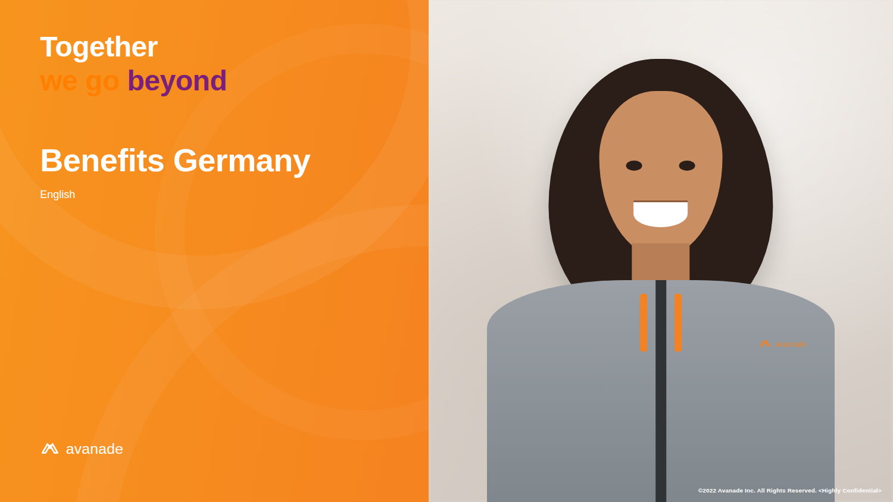Together we go beyond
Benefits Germany
English
avanade
avanade
©2022 Avanade Inc. All Rights Reserved. <Highly Confidential>